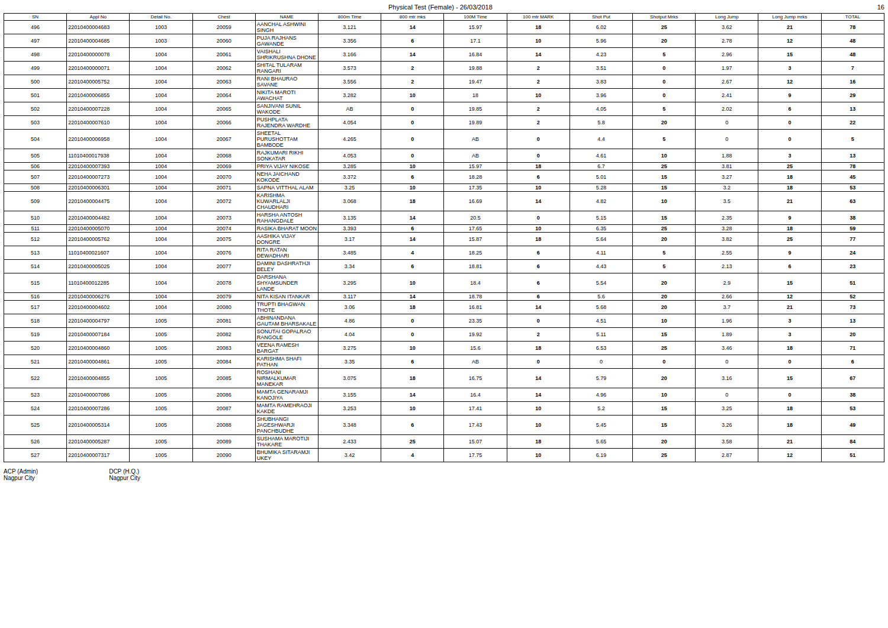Physical Test (Female) - 26/03/2018 16
| SN | Appl No | Detail No. | Chest | NAME | 800m Time | 800 mtr mks | 100M Time | 100 mtr MARK | Shot Put | Shotput Mrks | Long Jump | Long Jump mrks | TOTAL |
| --- | --- | --- | --- | --- | --- | --- | --- | --- | --- | --- | --- | --- | --- |
| 496 | 22010400004683 | 1003 | 20059 | AANCHAL ASHWINI SINGH | 3.121 | 14 | 15.97 | 18 | 6.02 | 25 | 3.62 | 21 | 78 |
| 497 | 22010400004685 | 1003 | 20060 | PUJA RAJHANS GAWANDE | 3.356 | 6 | 17.1 | 10 | 5.96 | 20 | 2.78 | 12 | 48 |
| 498 | 22010400000078 | 1004 | 20061 | VAISHALI SHRIKRUSHNA DHONE | 3.166 | 14 | 16.84 | 14 | 4.23 | 5 | 2.96 | 15 | 48 |
| 499 | 22010400000071 | 1004 | 20062 | SHITAL TULARAM RANGARI | 3.573 | 2 | 19.88 | 2 | 3.51 | 0 | 1.97 | 3 | 7 |
| 500 | 22010400005752 | 1004 | 20063 | RANI BHAURAO SAVANE | 3.556 | 2 | 19.47 | 2 | 3.83 | 0 | 2.67 | 12 | 16 |
| 501 | 22010400006855 | 1004 | 20064 | NIKITA MAROTI AWACHAT | 3.282 | 10 | 18 | 10 | 3.96 | 0 | 2.41 | 9 | 29 |
| 502 | 22010400007228 | 1004 | 20065 | SANJIVANI SUNIL WAKODE | AB | 0 | 19.85 | 2 | 4.05 | 5 | 2.02 | 6 | 13 |
| 503 | 22010400007610 | 1004 | 20066 | PUSHPLATA RAJENDRA WARDHE | 4.054 | 0 | 19.89 | 2 | 5.8 | 20 | 0 | 0 | 22 |
| 504 | 22010400006958 | 1004 | 20067 | SHEETAL PURUSHOTTAM BAMBODE | 4.265 | 0 | AB | 0 | 4.4 | 5 | 0 | 0 | 5 |
| 505 | 11010400017938 | 1004 | 20068 | RAJKUMARI RIKHI SONKATAR | 4.053 | 0 | AB | 0 | 4.61 | 10 | 1.88 | 3 | 13 |
| 506 | 22010400007393 | 1004 | 20069 | PRIYA VIJAY NIKOSE | 3.285 | 10 | 15.97 | 18 | 6.7 | 25 | 3.81 | 25 | 78 |
| 507 | 22010400007273 | 1004 | 20070 | NEHA JAICHAND KOKODE | 3.372 | 6 | 18.28 | 6 | 5.01 | 15 | 3.27 | 18 | 45 |
| 508 | 22010400006301 | 1004 | 20071 | SAPNA VITTHAL ALAM | 3.25 | 10 | 17.35 | 10 | 5.28 | 15 | 3.2 | 18 | 53 |
| 509 | 22010400004475 | 1004 | 20072 | KARISHMA KUWARLALJI CHAUDHARI | 3.068 | 18 | 16.69 | 14 | 4.82 | 10 | 3.5 | 21 | 63 |
| 510 | 22010400004482 | 1004 | 20073 | HARSHA ANTOSH RAHANGDALE | 3.135 | 14 | 20.5 | 0 | 5.15 | 15 | 2.35 | 9 | 38 |
| 511 | 22010400005070 | 1004 | 20074 | RASIKA BHARAT MOON | 3.393 | 6 | 17.65 | 10 | 6.35 | 25 | 3.28 | 18 | 59 |
| 512 | 22010400005762 | 1004 | 20075 | AASHIKA VIJAY DONGRE | 3.17 | 14 | 15.87 | 18 | 5.64 | 20 | 3.82 | 25 | 77 |
| 513 | 11010400021607 | 1004 | 20076 | RITA RATAN DEWADHARI | 3.485 | 4 | 18.25 | 6 | 4.11 | 5 | 2.55 | 9 | 24 |
| 514 | 22010400005025 | 1004 | 20077 | DAMINI DASHRATHJI BELEY | 3.34 | 6 | 18.81 | 6 | 4.43 | 5 | 2.13 | 6 | 23 |
| 515 | 11010400012285 | 1004 | 20078 | DARSHANA SHYAMSUNDER LANDE | 3.295 | 10 | 18.4 | 6 | 5.54 | 20 | 2.9 | 15 | 51 |
| 516 | 22010400006276 | 1004 | 20079 | NITA KISAN ITANKAR | 3.117 | 14 | 18.78 | 6 | 5.6 | 20 | 2.66 | 12 | 52 |
| 517 | 22010400004602 | 1004 | 20080 | TRUPTI BHAGWAN THOTE | 3.06 | 18 | 16.81 | 14 | 5.68 | 20 | 3.7 | 21 | 73 |
| 518 | 22010400004797 | 1005 | 20081 | ABHINANDANA GAUTAM BHARSAKALE | 4.86 | 0 | 23.35 | 0 | 4.51 | 10 | 1.96 | 3 | 13 |
| 519 | 22010400007184 | 1005 | 20082 | SONUTAI GOPALRAO RANGOLE | 4.04 | 0 | 19.92 | 2 | 5.11 | 15 | 1.89 | 3 | 20 |
| 520 | 22010400004860 | 1005 | 20083 | VEENA RAMESH BARGAT | 3.275 | 10 | 15.6 | 18 | 6.53 | 25 | 3.46 | 18 | 71 |
| 521 | 22010400004861 | 1005 | 20084 | KARISHMA SHAFI PATHAN | 3.35 | 6 | AB | 0 | 0 | 0 | 0 | 0 | 6 |
| 522 | 22010400004855 | 1005 | 20085 | ROSHANI NIRMALKUMAR MANEKAR | 3.075 | 18 | 16.75 | 14 | 5.79 | 20 | 3.16 | 15 | 67 |
| 523 | 22010400007086 | 1005 | 20086 | MAMTA GENARAMJI KANOJIYA | 3.155 | 14 | 16.4 | 14 | 4.96 | 10 | 0 | 0 | 38 |
| 524 | 22010400007286 | 1005 | 20087 | MAMTA RAMEHRAOJI KAKDE | 3.253 | 10 | 17.41 | 10 | 5.2 | 15 | 3.25 | 18 | 53 |
| 525 | 22010400005314 | 1005 | 20088 | SHUBHANGI JAGESHWARJI PANCHBUDHE | 3.348 | 6 | 17.43 | 10 | 5.45 | 15 | 3.26 | 18 | 49 |
| 526 | 22010400005287 | 1005 | 20089 | SUSHAMA MAROTIJI THAKARE | 2.433 | 25 | 15.07 | 18 | 5.65 | 20 | 3.58 | 21 | 84 |
| 527 | 22010400007317 | 1005 | 20090 | BHUMIKA SITARAMJI UKEY | 3.42 | 4 | 17.75 | 10 | 6.19 | 25 | 2.87 | 12 | 51 |
ACP (Admin)
Nagpur City
DCP (H.Q.)
Nagpur City